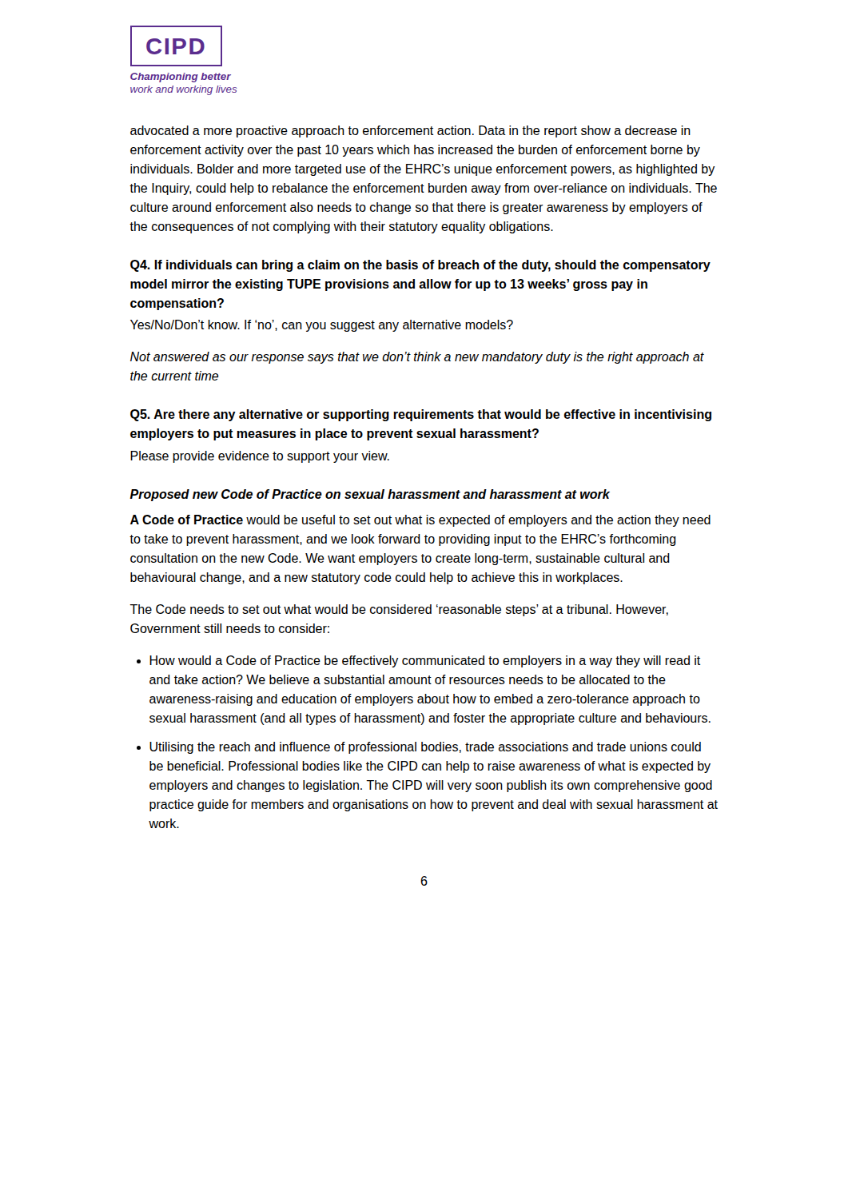CIPD
Championing better
work and working lives
advocated a more proactive approach to enforcement action. Data in the report show a decrease in enforcement activity over the past 10 years which has increased the burden of enforcement borne by individuals. Bolder and more targeted use of the EHRC’s unique enforcement powers, as highlighted by the Inquiry, could help to rebalance the enforcement burden away from over-reliance on individuals. The culture around enforcement also needs to change so that there is greater awareness by employers of the consequences of not complying with their statutory equality obligations.
Q4. If individuals can bring a claim on the basis of breach of the duty, should the compensatory model mirror the existing TUPE provisions and allow for up to 13 weeks’ gross pay in compensation?
Yes/No/Don’t know. If ‘no’, can you suggest any alternative models?
Not answered as our response says that we don’t think a new mandatory duty is the right approach at the current time
Q5. Are there any alternative or supporting requirements that would be effective in incentivising employers to put measures in place to prevent sexual harassment?
Please provide evidence to support your view.
Proposed new Code of Practice on sexual harassment and harassment at work
A Code of Practice would be useful to set out what is expected of employers and the action they need to take to prevent harassment, and we look forward to providing input to the EHRC’s forthcoming consultation on the new Code. We want employers to create long-term, sustainable cultural and behavioural change, and a new statutory code could help to achieve this in workplaces.
The Code needs to set out what would be considered ‘reasonable steps’ at a tribunal. However, Government still needs to consider:
How would a Code of Practice be effectively communicated to employers in a way they will read it and take action? We believe a substantial amount of resources needs to be allocated to the awareness-raising and education of employers about how to embed a zero-tolerance approach to sexual harassment (and all types of harassment) and foster the appropriate culture and behaviours.
Utilising the reach and influence of professional bodies, trade associations and trade unions could be beneficial. Professional bodies like the CIPD can help to raise awareness of what is expected by employers and changes to legislation. The CIPD will very soon publish its own comprehensive good practice guide for members and organisations on how to prevent and deal with sexual harassment at work.
6